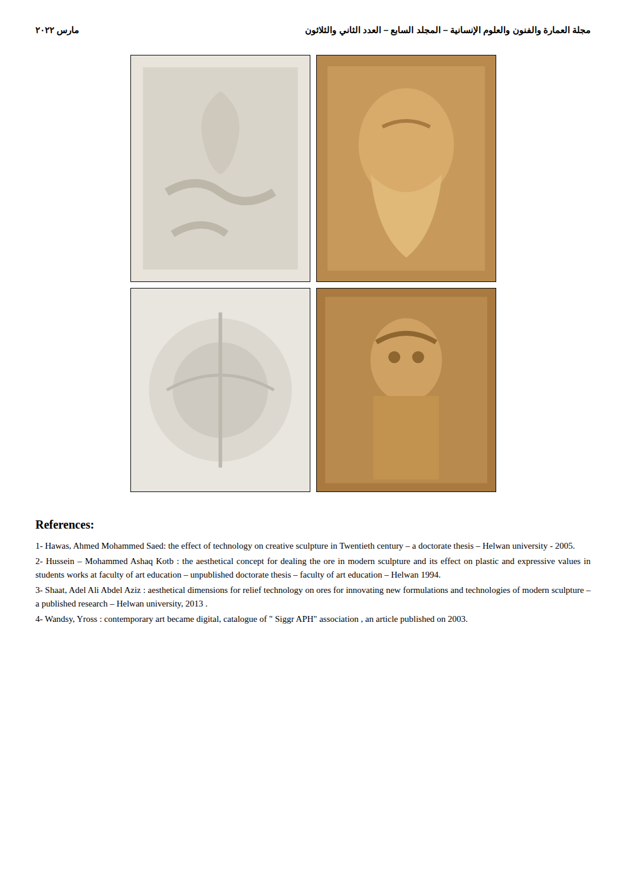مجلة العمارة والفنون والعلوم الإنسانية – المجلد السابع – العدد الثاني والثلاثون
مارس ٢٠٢٢
References:
1- Hawas, Ahmed Mohammed Saed: the effect of technology on creative sculpture in Twentieth century – a doctorate thesis – Helwan university - 2005.
2- Hussein – Mohammed Ashaq Kotb : the aesthetical concept for dealing the ore in modern sculpture and its effect on plastic and expressive values in students works at faculty of art education – unpublished doctorate thesis – faculty of art education – Helwan 1994.
3- Shaat, Adel Ali Abdel Aziz : aesthetical dimensions for relief technology on ores for innovating new formulations and technologies of modern sculpture – a published research – Helwan university, 2013 .
4- Wandsy, Yross : contemporary art became digital, catalogue of " Siggr APH" association , an article published on 2003.